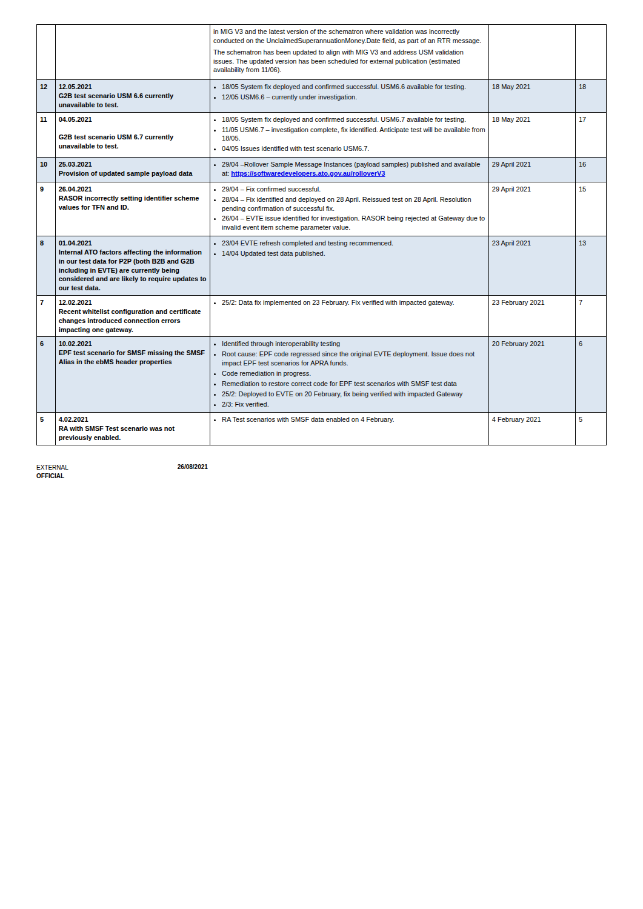| | | in MIG V3 and the latest version of the schematron where validation was incorrectly conducted on the UnclaimedSuperannuationMoney.Date field, as part of an RTR message. The schematron has been updated to align with MIG V3 and address USM validation issues. The updated version has been scheduled for external publication (estimated availability from 11/06). | | |
| 12 | 12.05.2021 G2B test scenario USM 6.6 currently unavailable to test. | 18/05 System fix deployed and confirmed successful. USM6.6 available for testing. 12/05 USM6.6 – currently under investigation. | 18 May 2021 | 18 |
| 11 | 04.05.2021 G2B test scenario USM 6.7 currently unavailable to test. | 18/05 System fix deployed and confirmed successful. USM6.7 available for testing. 11/05 USM6.7 – investigation complete, fix identified. Anticipate test will be available from 18/05. 04/05 Issues identified with test scenario USM6.7. | 18 May 2021 | 17 |
| 10 | 25.03.2021 Provision of updated sample payload data | 29/04 –Rollover Sample Message Instances (payload samples) published and available at: https://softwaredevelopers.ato.gov.au/rolloverV3 | 29 April 2021 | 16 |
| 9 | 26.04.2021 RASOR incorrectly setting identifier scheme values for TFN and ID. | 29/04 – Fix confirmed successful. 28/04 – Fix identified and deployed on 28 April. Reissued test on 28 April. Resolution pending confirmation of successful fix. 26/04 – EVTE issue identified for investigation. RASOR being rejected at Gateway due to invalid event item scheme parameter value. | 29 April 2021 | 15 |
| 8 | 01.04.2021 Internal ATO factors affecting the information in our test data for P2P (both B2B and G2B including in EVTE) are currently being considered and are likely to require updates to our test data. | 23/04 EVTE refresh completed and testing recommenced. 14/04 Updated test data published. | 23 April 2021 | 13 |
| 7 | 12.02.2021 Recent whitelist configuration and certificate changes introduced connection errors impacting one gateway. | 25/2: Data fix implemented on 23 February. Fix verified with impacted gateway. | 23 February 2021 | 7 |
| 6 | 10.02.2021 EPF test scenario for SMSF missing the SMSF Alias in the ebMS header properties | Identified through interoperability testing Root cause: EPF code regressed since the original EVTE deployment. Issue does not impact EPF test scenarios for APRA funds. Code remediation in progress. Remediation to restore correct code for EPF test scenarios with SMSF test data 25/2: Deployed to EVTE on 20 February, fix being verified with impacted Gateway 2/3: Fix verified. | 20 February 2021 | 6 |
| 5 | 4.02.2021 RA with SMSF Test scenario was not previously enabled. | RA Test scenarios with SMSF data enabled on 4 February. | 4 February 2021 | 5 |
EXTERNAL
OFFICIAL
26/08/2021